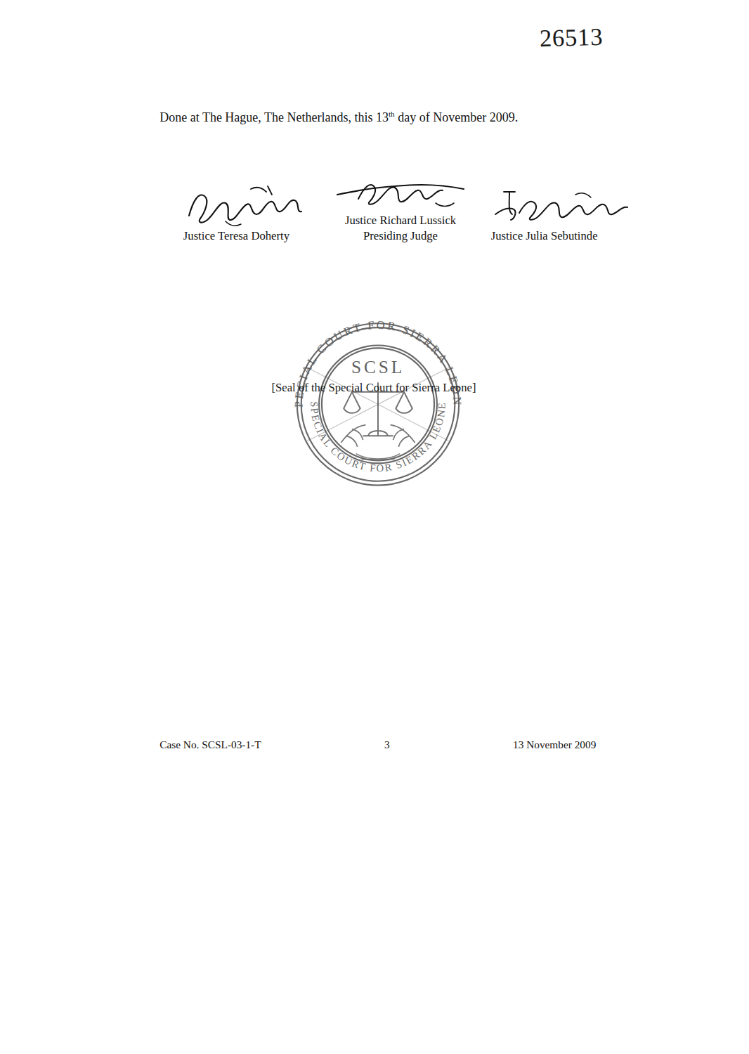26513
Done at The Hague, The Netherlands, this 13th day of November 2009.
Justice Teresa Doherty
Justice Richard Lussick
Presiding Judge
Justice Julia Sebutinde
[Seal of the Special Court for Sierra Leone]
SPECIAL COURT FOR SIERRA LEONE SPECIAL COURT FOR SIERRA LEONE SCSL
Case No. SCSL-03-1-T 3 13 November 2009